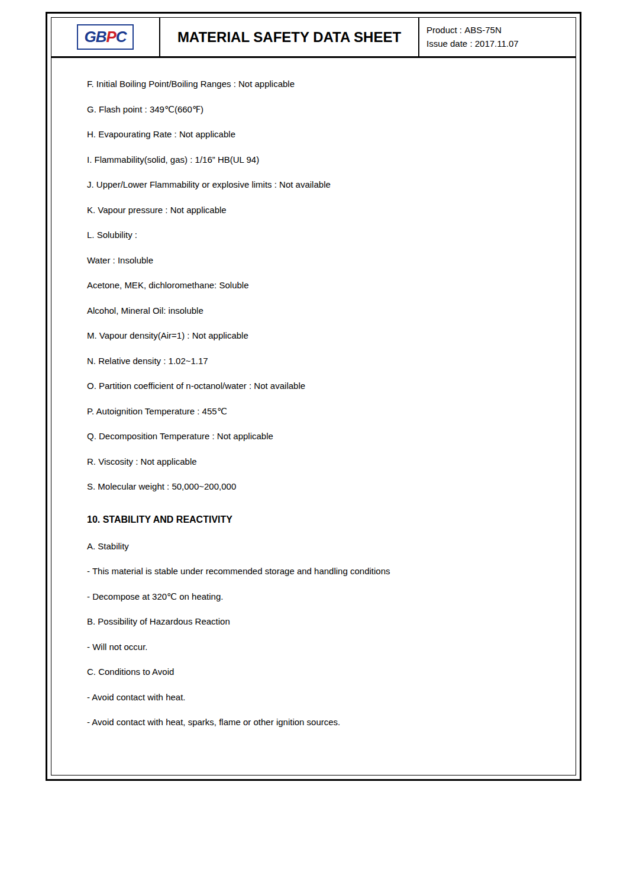GBPC
MATERIAL SAFETY DATA SHEET
Product : ABS-75N
Issue date : 2017.11.07
F. Initial Boiling Point/Boiling Ranges : Not applicable
G. Flash point : 349℃(660℉)
H. Evapourating Rate : Not applicable
I. Flammability(solid, gas) : 1/16” HB(UL 94)
J. Upper/Lower Flammability or explosive limits : Not available
K. Vapour pressure : Not applicable
L. Solubility :
Water : Insoluble
Acetone, MEK, dichloromethane: Soluble
Alcohol, Mineral Oil: insoluble
M. Vapour density(Air=1) : Not applicable
N. Relative density : 1.02~1.17
O. Partition coefficient of n-octanol/water : Not available
P. Autoignition Temperature : 455℃
Q. Decomposition Temperature : Not applicable
R. Viscosity : Not applicable
S. Molecular weight : 50,000~200,000
10. STABILITY AND REACTIVITY
A. Stability
- This material is stable under recommended storage and handling conditions
- Decompose at 320℃ on heating.
B. Possibility of Hazardous Reaction
- Will not occur.
C. Conditions to Avoid
- Avoid contact with heat.
- Avoid contact with heat, sparks, flame or other ignition sources.